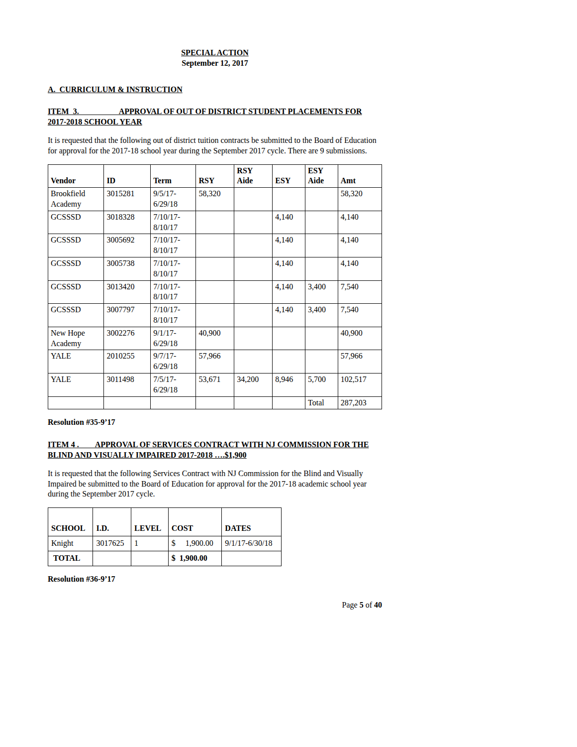SPECIAL ACTION
September 12, 2017
A. CURRICULUM & INSTRUCTION
ITEM 3.     APPROVAL OF OUT OF DISTRICT STUDENT PLACEMENTS FOR 2017-2018 SCHOOL YEAR
It is requested that the following out of district tuition contracts be submitted to the Board of Education for approval for the 2017-18 school year during the September 2017 cycle. There are 9 submissions.
| Vendor | ID | Term | RSY | RSY Aide | ESY | ESY Aide | Amt |
| --- | --- | --- | --- | --- | --- | --- | --- |
| Brookfield Academy | 3015281 | 9/5/17- 6/29/18 | 58,320 | | | | 58,320 |
| GCSSSD | 3018328 | 7/10/17- 8/10/17 | | | 4,140 | | 4,140 |
| GCSSSD | 3005692 | 7/10/17- 8/10/17 | | | 4,140 | | 4,140 |
| GCSSSD | 3005738 | 7/10/17- 8/10/17 | | | 4,140 | | 4,140 |
| GCSSSD | 3013420 | 7/10/17- 8/10/17 | | | 4,140 | 3,400 | 7,540 |
| GCSSSD | 3007797 | 7/10/17- 8/10/17 | | | 4,140 | 3,400 | 7,540 |
| New Hope Academy | 3002276 | 9/1/17- 6/29/18 | 40,900 | | | | 40,900 |
| YALE | 2010255 | 9/7/17- 6/29/18 | 57,966 | | | | 57,966 |
| YALE | 3011498 | 7/5/17- 6/29/18 | 53,671 | 34,200 | 8,946 | 5,700 | 102,517 |
| | | | | | | Total | 287,203 |
Resolution #35-9’17
ITEM 4 .  APPROVAL OF SERVICES CONTRACT WITH NJ COMMISSION FOR THE BLIND AND VISUALLY IMPAIRED 2017-2018 ….$1,900
It is requested that the following Services Contract with NJ Commission for the Blind and Visually Impaired be submitted to the Board of Education for approval for the 2017-18 academic school year during the September 2017 cycle.
| SCHOOL | I.D. | LEVEL | COST | DATES |
| --- | --- | --- | --- | --- |
| Knight | 3017625 | 1 | $ 1,900.00 | 9/1/17-6/30/18 |
| TOTAL | | | $ 1,900.00 | |
Resolution #36-9’17
Page 5 of 40